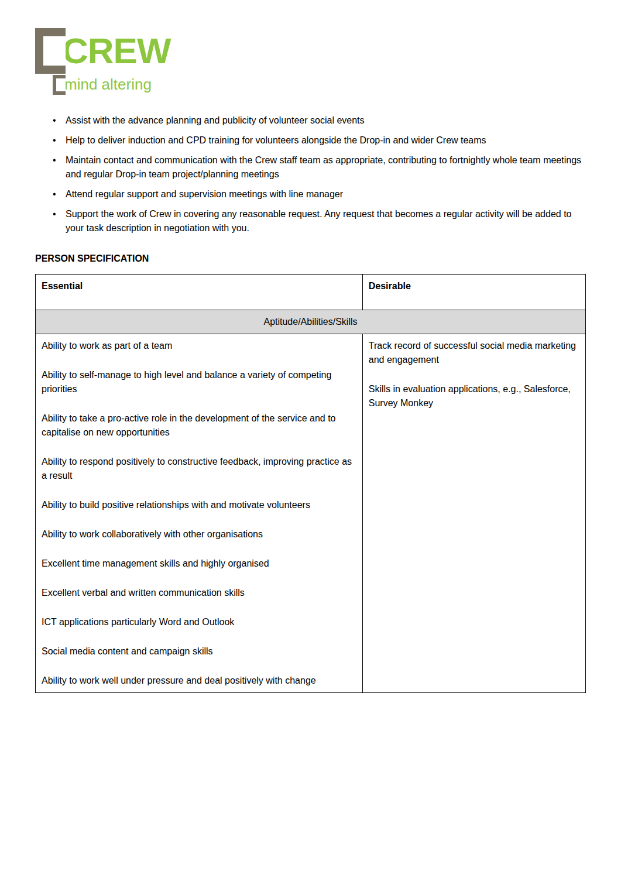CREW
mind altering
Assist with the advance planning and publicity of volunteer social events
Help to deliver induction and CPD training for volunteers alongside the Drop-in and wider Crew teams
Maintain contact and communication with the Crew staff team as appropriate, contributing to fortnightly whole team meetings and regular Drop-in team project/planning meetings
Attend regular support and supervision meetings with line manager
Support the work of Crew in covering any reasonable request. Any request that becomes a regular activity will be added to your task description in negotiation with you.
PERSON SPECIFICATION
| Essential | Desirable |
| Aptitude/Abilities/Skills |
| Ability to work as part of a team Ability to self-manage to high level and balance a variety of competing priorities Ability to take a pro-active role in the development of the service and to capitalise on new opportunities Ability to respond positively to constructive feedback, improving practice as a result Ability to build positive relationships with and motivate volunteers Ability to work collaboratively with other organisations Excellent time management skills and highly organised Excellent verbal and written communication skills ICT applications particularly Word and Outlook Social media content and campaign skills Ability to work well under pressure and deal positively with change | Track record of successful social media marketing and engagement Skills in evaluation applications, e.g., Salesforce, Survey Monkey |